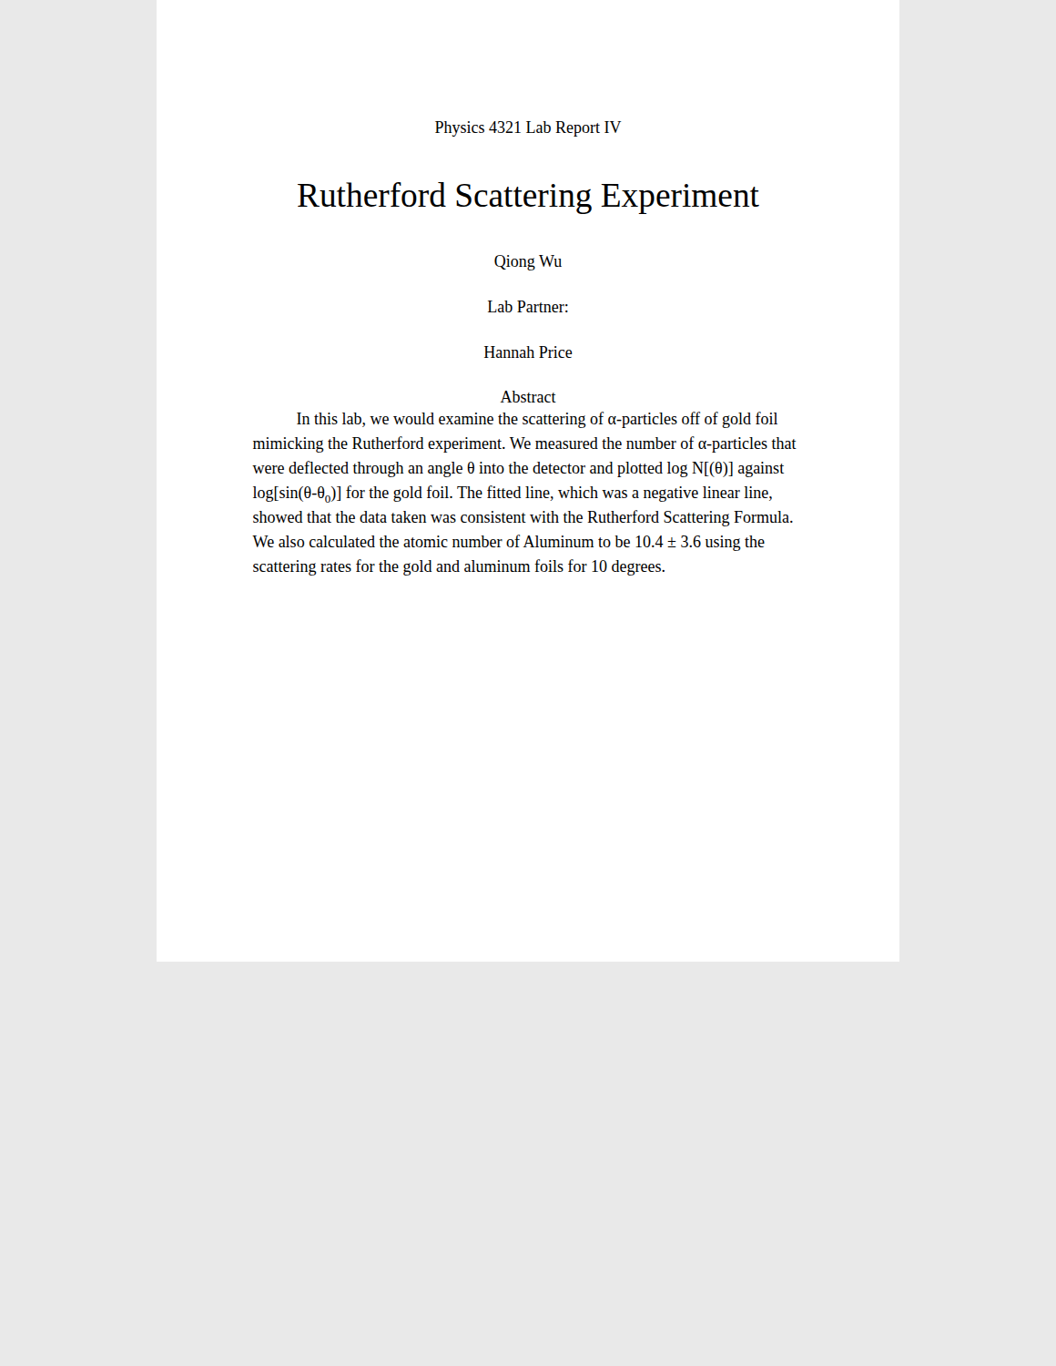Physics 4321 Lab Report IV
Rutherford Scattering Experiment
Qiong Wu
Lab Partner:
Hannah Price
Abstract
In this lab, we would examine the scattering of α-particles off of gold foil mimicking the Rutherford experiment. We measured the number of α-particles that were deflected through an angle θ into the detector and plotted log N[(θ)] against log[sin(θ-θ0)] for the gold foil. The fitted line, which was a negative linear line, showed that the data taken was consistent with the Rutherford Scattering Formula. We also calculated the atomic number of Aluminum to be 10.4 ± 3.6 using the scattering rates for the gold and aluminum foils for 10 degrees.